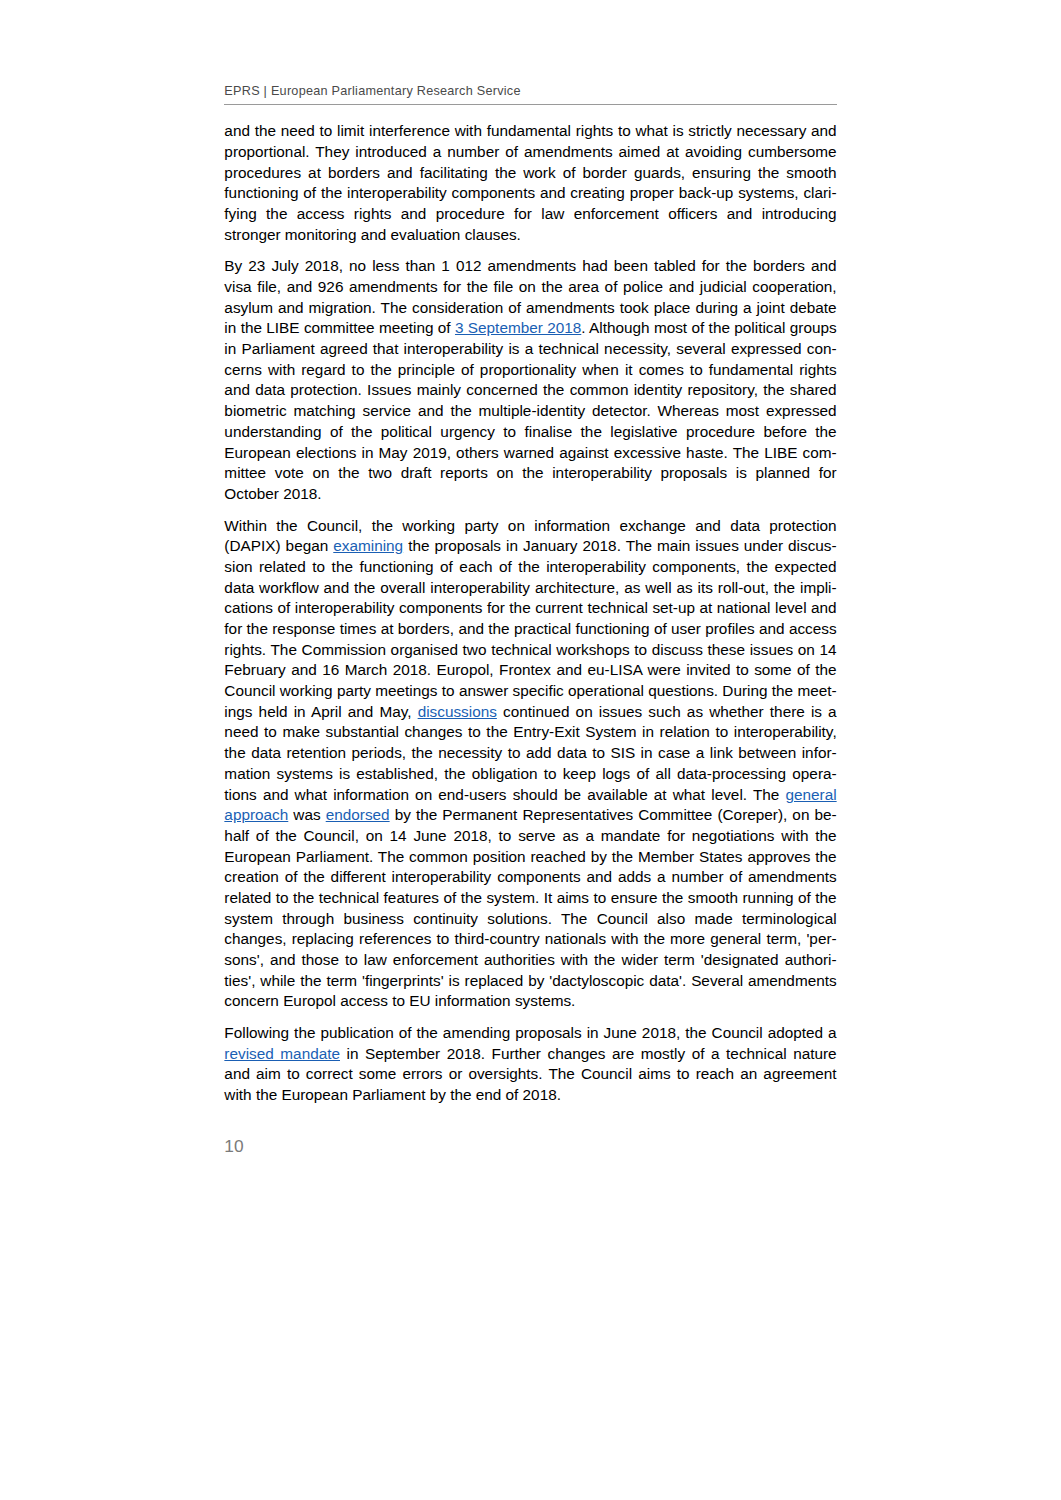EPRS | European Parliamentary Research Service
and the need to limit interference with fundamental rights to what is strictly necessary and proportional. They introduced a number of amendments aimed at avoiding cumbersome procedures at borders and facilitating the work of border guards, ensuring the smooth functioning of the interoperability components and creating proper back-up systems, clarifying the access rights and procedure for law enforcement officers and introducing stronger monitoring and evaluation clauses.
By 23 July 2018, no less than 1 012 amendments had been tabled for the borders and visa file, and 926 amendments for the file on the area of police and judicial cooperation, asylum and migration. The consideration of amendments took place during a joint debate in the LIBE committee meeting of 3 September 2018. Although most of the political groups in Parliament agreed that interoperability is a technical necessity, several expressed concerns with regard to the principle of proportionality when it comes to fundamental rights and data protection. Issues mainly concerned the common identity repository, the shared biometric matching service and the multiple-identity detector. Whereas most expressed understanding of the political urgency to finalise the legislative procedure before the European elections in May 2019, others warned against excessive haste. The LIBE committee vote on the two draft reports on the interoperability proposals is planned for October 2018.
Within the Council, the working party on information exchange and data protection (DAPIX) began examining the proposals in January 2018. The main issues under discussion related to the functioning of each of the interoperability components, the expected data workflow and the overall interoperability architecture, as well as its roll-out, the implications of interoperability components for the current technical set-up at national level and for the response times at borders, and the practical functioning of user profiles and access rights. The Commission organised two technical workshops to discuss these issues on 14 February and 16 March 2018. Europol, Frontex and eu-LISA were invited to some of the Council working party meetings to answer specific operational questions. During the meetings held in April and May, discussions continued on issues such as whether there is a need to make substantial changes to the Entry-Exit System in relation to interoperability, the data retention periods, the necessity to add data to SIS in case a link between information systems is established, the obligation to keep logs of all data-processing operations and what information on end-users should be available at what level. The general approach was endorsed by the Permanent Representatives Committee (Coreper), on behalf of the Council, on 14 June 2018, to serve as a mandate for negotiations with the European Parliament. The common position reached by the Member States approves the creation of the different interoperability components and adds a number of amendments related to the technical features of the system. It aims to ensure the smooth running of the system through business continuity solutions. The Council also made terminological changes, replacing references to third-country nationals with the more general term, 'persons', and those to law enforcement authorities with the wider term 'designated authorities', while the term 'fingerprints' is replaced by 'dactyloscopic data'. Several amendments concern Europol access to EU information systems.
Following the publication of the amending proposals in June 2018, the Council adopted a revised mandate in September 2018. Further changes are mostly of a technical nature and aim to correct some errors or oversights. The Council aims to reach an agreement with the European Parliament by the end of 2018.
10